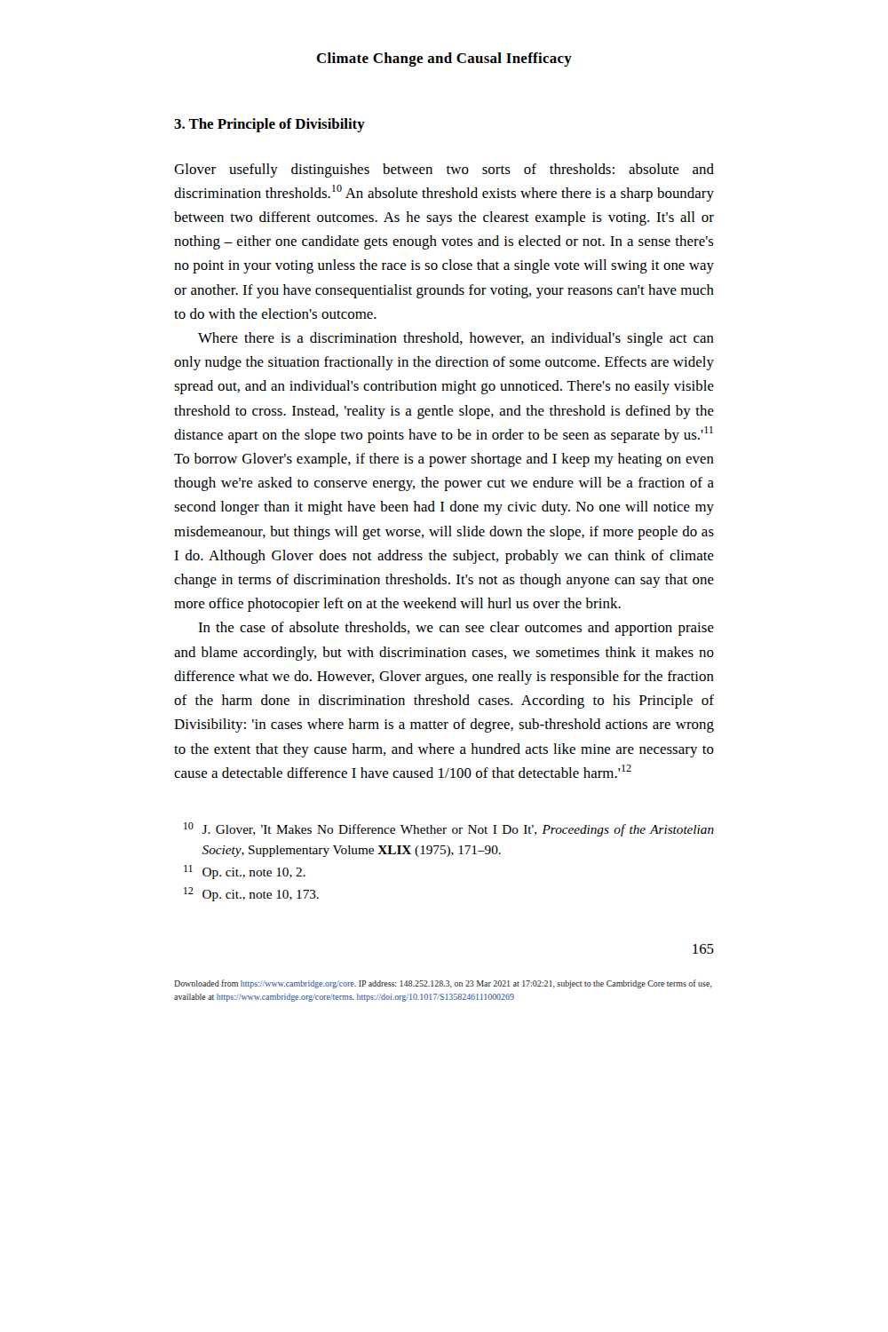Climate Change and Causal Inefficacy
3. The Principle of Divisibility
Glover usefully distinguishes between two sorts of thresholds: absolute and discrimination thresholds.10 An absolute threshold exists where there is a sharp boundary between two different outcomes. As he says the clearest example is voting. It's all or nothing – either one candidate gets enough votes and is elected or not. In a sense there's no point in your voting unless the race is so close that a single vote will swing it one way or another. If you have consequentialist grounds for voting, your reasons can't have much to do with the election's outcome.
Where there is a discrimination threshold, however, an individual's single act can only nudge the situation fractionally in the direction of some outcome. Effects are widely spread out, and an individual's contribution might go unnoticed. There's no easily visible threshold to cross. Instead, 'reality is a gentle slope, and the threshold is defined by the distance apart on the slope two points have to be in order to be seen as separate by us.'11 To borrow Glover's example, if there is a power shortage and I keep my heating on even though we're asked to conserve energy, the power cut we endure will be a fraction of a second longer than it might have been had I done my civic duty. No one will notice my misdemeanour, but things will get worse, will slide down the slope, if more people do as I do. Although Glover does not address the subject, probably we can think of climate change in terms of discrimination thresholds. It's not as though anyone can say that one more office photocopier left on at the weekend will hurl us over the brink.
In the case of absolute thresholds, we can see clear outcomes and apportion praise and blame accordingly, but with discrimination cases, we sometimes think it makes no difference what we do. However, Glover argues, one really is responsible for the fraction of the harm done in discrimination threshold cases. According to his Principle of Divisibility: 'in cases where harm is a matter of degree, sub-threshold actions are wrong to the extent that they cause harm, and where a hundred acts like mine are necessary to cause a detectable difference I have caused 1/100 of that detectable harm.'12
10
J. Glover, 'It Makes No Difference Whether or Not I Do It', Proceedings of the Aristotelian Society, Supplementary Volume XLIX (1975), 171–90.
11
Op. cit., note 10, 2.
12
Op. cit., note 10, 173.
165
Downloaded from https://www.cambridge.org/core. IP address: 148.252.128.3, on 23 Mar 2021 at 17:02:21, subject to the Cambridge Core terms of use, available at https://www.cambridge.org/core/terms. https://doi.org/10.1017/S1358246111000269